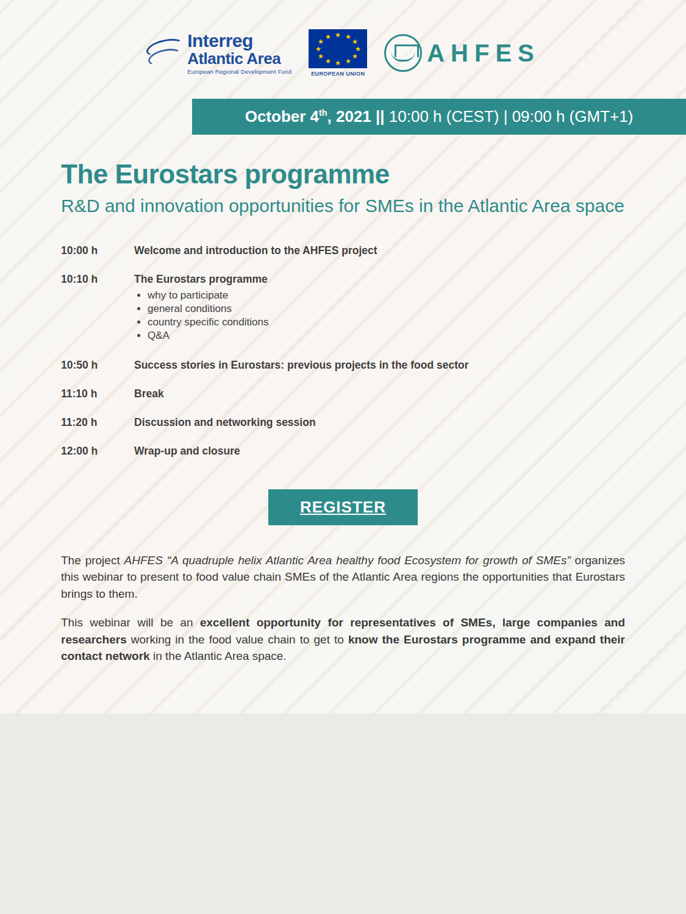Interreg
Atlantic Area
European Regional Development Fund
★ ★ ★ ★ ★ ★ ★ ★ ★ ★ ★ ★
EUROPEAN UNION
AHFES
October 4th, 2021 || 10:00 h (CEST) | 09:00 h (GMT+1)
The Eurostars programme
R&D and innovation opportunities for SMEs in the Atlantic Area space
| 10:00 h | Welcome and introduction to the AHFES project |
| 10:10 h | The Eurostars programme why to participate general conditions country specific conditions Q&A |
| 10:50 h | Success stories in Eurostars: previous projects in the food sector |
| 11:10 h | Break |
| 11:20 h | Discussion and networking session |
| 12:00 h | Wrap-up and closure |
REGISTER
The project AHFES “A quadruple helix Atlantic Area healthy food Ecosystem for growth of SMEs” organizes this webinar to present to food value chain SMEs of the Atlantic Area regions the opportunities that Eurostars brings to them.
This webinar will be an excellent opportunity for representatives of SMEs, large companies and researchers working in the food value chain to get to know the Eurostars programme and expand their contact network in the Atlantic Area space.